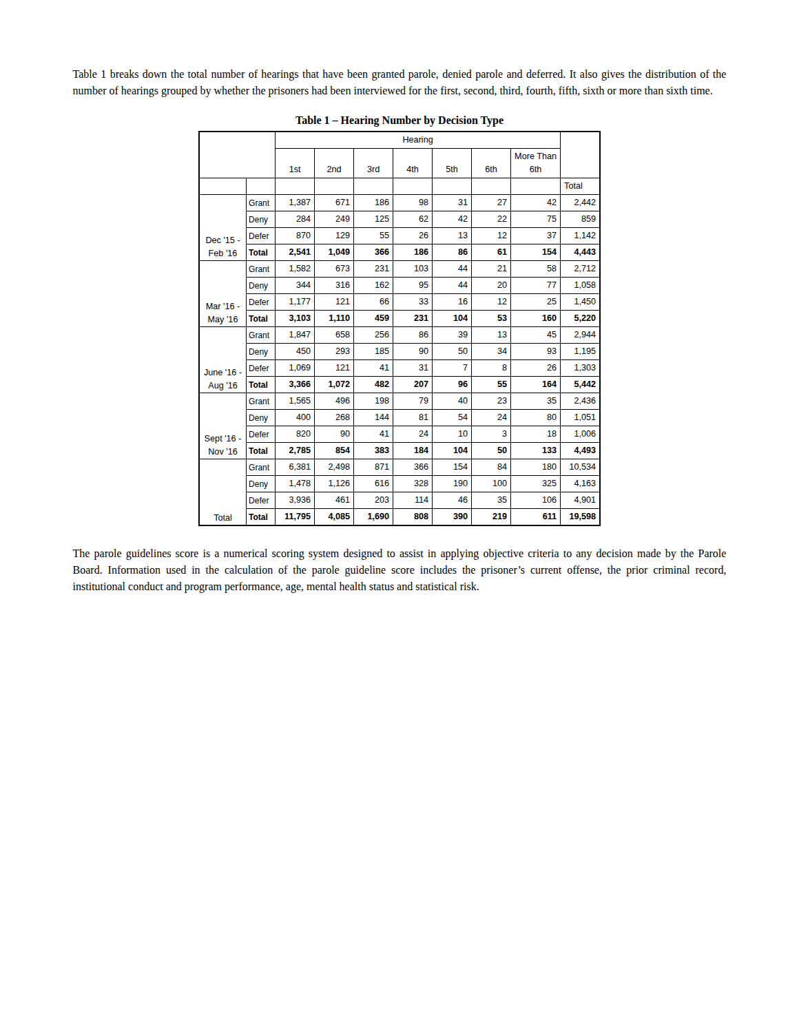Table 1 breaks down the total number of hearings that have been granted parole, denied parole and deferred. It also gives the distribution of the number of hearings grouped by whether the prisoners had been interviewed for the first, second, third, fourth, fifth, sixth or more than sixth time.
Table 1 – Hearing Number by Decision Type
| | Hearing | |
| --- | --- | --- |
| 1st | 2nd | 3rd | 4th | 5th | 6th | More Than 6th |
| | | | | | | | | | Total |
| Dec '15 - Feb '16 | Grant | 1,387 | 671 | 186 | 98 | 31 | 27 | 42 | 2,442 |
| Deny | 284 | 249 | 125 | 62 | 42 | 22 | 75 | 859 |
| Defer | 870 | 129 | 55 | 26 | 13 | 12 | 37 | 1,142 |
| Total | 2,541 | 1,049 | 366 | 186 | 86 | 61 | 154 | 4,443 |
| Mar '16 - May '16 | Grant | 1,582 | 673 | 231 | 103 | 44 | 21 | 58 | 2,712 |
| Deny | 344 | 316 | 162 | 95 | 44 | 20 | 77 | 1,058 |
| Defer | 1,177 | 121 | 66 | 33 | 16 | 12 | 25 | 1,450 |
| Total | 3,103 | 1,110 | 459 | 231 | 104 | 53 | 160 | 5,220 |
| June '16 - Aug '16 | Grant | 1,847 | 658 | 256 | 86 | 39 | 13 | 45 | 2,944 |
| Deny | 450 | 293 | 185 | 90 | 50 | 34 | 93 | 1,195 |
| Defer | 1,069 | 121 | 41 | 31 | 7 | 8 | 26 | 1,303 |
| Total | 3,366 | 1,072 | 482 | 207 | 96 | 55 | 164 | 5,442 |
| Sept '16 - Nov '16 | Grant | 1,565 | 496 | 198 | 79 | 40 | 23 | 35 | 2,436 |
| Deny | 400 | 268 | 144 | 81 | 54 | 24 | 80 | 1,051 |
| Defer | 820 | 90 | 41 | 24 | 10 | 3 | 18 | 1,006 |
| Total | 2,785 | 854 | 383 | 184 | 104 | 50 | 133 | 4,493 |
| Total | Grant | 6,381 | 2,498 | 871 | 366 | 154 | 84 | 180 | 10,534 |
| Deny | 1,478 | 1,126 | 616 | 328 | 190 | 100 | 325 | 4,163 |
| Defer | 3,936 | 461 | 203 | 114 | 46 | 35 | 106 | 4,901 |
| Total | 11,795 | 4,085 | 1,690 | 808 | 390 | 219 | 611 | 19,598 |
The parole guidelines score is a numerical scoring system designed to assist in applying objective criteria to any decision made by the Parole Board. Information used in the calculation of the parole guideline score includes the prisoner’s current offense, the prior criminal record, institutional conduct and program performance, age, mental health status and statistical risk.